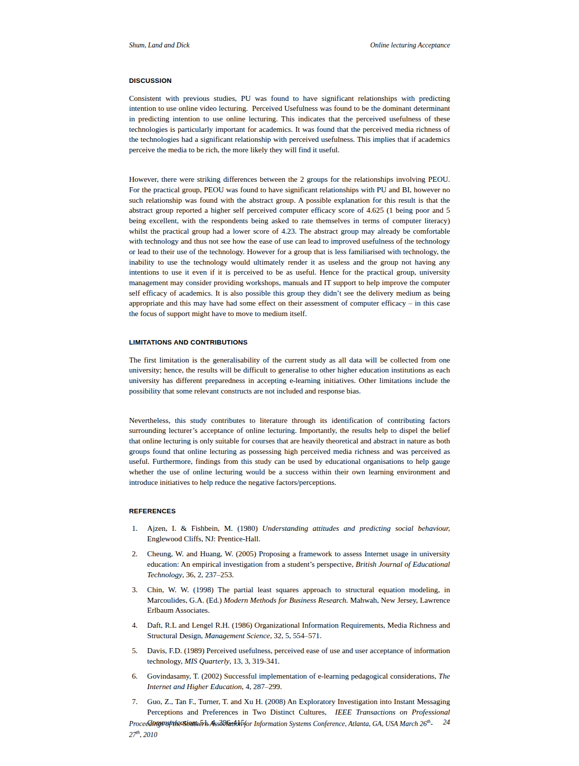Shum, Land and Dick
Online lecturing Acceptance
DISCUSSION
Consistent with previous studies, PU was found to have significant relationships with predicting intention to use online video lecturing. Perceived Usefulness was found to be the dominant determinant in predicting intention to use online lecturing. This indicates that the perceived usefulness of these technologies is particularly important for academics. It was found that the perceived media richness of the technologies had a significant relationship with perceived usefulness. This implies that if academics perceive the media to be rich, the more likely they will find it useful.
However, there were striking differences between the 2 groups for the relationships involving PEOU. For the practical group, PEOU was found to have significant relationships with PU and BI, however no such relationship was found with the abstract group. A possible explanation for this result is that the abstract group reported a higher self perceived computer efficacy score of 4.625 (1 being poor and 5 being excellent, with the respondents being asked to rate themselves in terms of computer literacy) whilst the practical group had a lower score of 4.23. The abstract group may already be comfortable with technology and thus not see how the ease of use can lead to improved usefulness of the technology or lead to their use of the technology. However for a group that is less familiarised with technology, the inability to use the technology would ultimately render it as useless and the group not having any intentions to use it even if it is perceived to be as useful. Hence for the practical group, university management may consider providing workshops, manuals and IT support to help improve the computer self efficacy of academics. It is also possible this group they didn’t see the delivery medium as being appropriate and this may have had some effect on their assessment of computer efficacy – in this case the focus of support might have to move to medium itself.
LIMITATIONS AND CONTRIBUTIONS
The first limitation is the generalisability of the current study as all data will be collected from one university; hence, the results will be difficult to generalise to other higher education institutions as each university has different preparedness in accepting e-learning initiatives. Other limitations include the possibility that some relevant constructs are not included and response bias.
Nevertheless, this study contributes to literature through its identification of contributing factors surrounding lecturer’s acceptance of online lecturing. Importantly, the results help to dispel the belief that online lecturing is only suitable for courses that are heavily theoretical and abstract in nature as both groups found that online lecturing as possessing high perceived media richness and was perceived as useful. Furthermore, findings from this study can be used by educational organisations to help gauge whether the use of online lecturing would be a success within their own learning environment and introduce initiatives to help reduce the negative factors/perceptions.
REFERENCES
Ajzen, I. & Fishbein, M. (1980) Understanding attitudes and predicting social behaviour, Englewood Cliffs, NJ: Prentice-Hall.
Cheung, W. and Huang, W. (2005) Proposing a framework to assess Internet usage in university education: An empirical investigation from a student’s perspective, British Journal of Educational Technology, 36, 2, 237–253.
Chin, W. W. (1998) The partial least squares approach to structural equation modeling, in Marcoulides, G.A. (Ed.) Modern Methods for Business Research. Mahwah, New Jersey, Lawrence Erlbaum Associates.
Daft, R.L and Lengel R.H. (1986) Organizational Information Requirements, Media Richness and Structural Design, Management Science, 32, 5, 554–571.
Davis, F.D. (1989) Perceived usefulness, perceived ease of use and user acceptance of information technology, MIS Quarterly, 13, 3, 319-341.
Govindasamy, T. (2002) Successful implementation of e-learning pedagogical considerations, The Internet and Higher Education, 4, 287–299.
Guo, Z., Tan F., Turner, T. and Xu H. (2008) An Exploratory Investigation into Instant Messaging Perceptions and Preferences in Two Distinct Cultures, IEEE Transactions on Professional Communication, 51, 4, 396-415.
Proceedings of the Southern Association for Information Systems Conference, Atlanta, GA, USA March 26th-27th, 2010
24